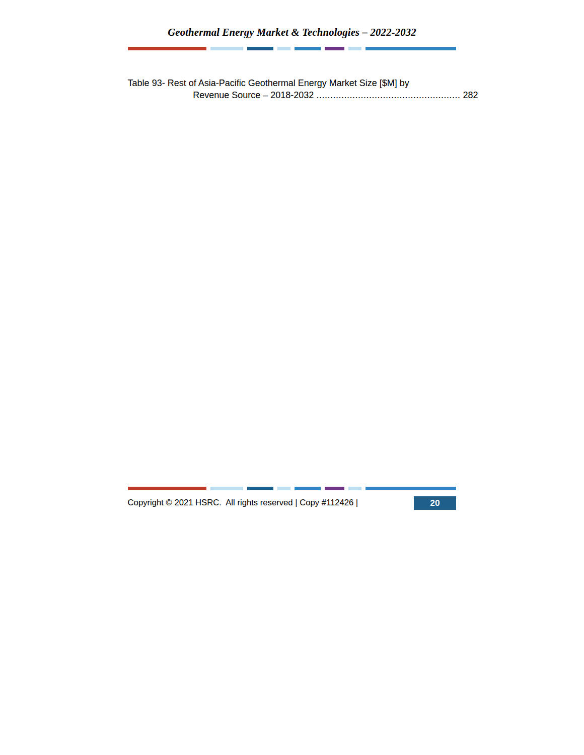Geothermal Energy Market & Technologies – 2022-2032
Table 93- Rest of Asia-Pacific Geothermal Energy Market Size [$M] by
Revenue Source – 2018-2032 .................................................... 282
Copyright © 2021 HSRC. All rights reserved | Copy #112426 |
20